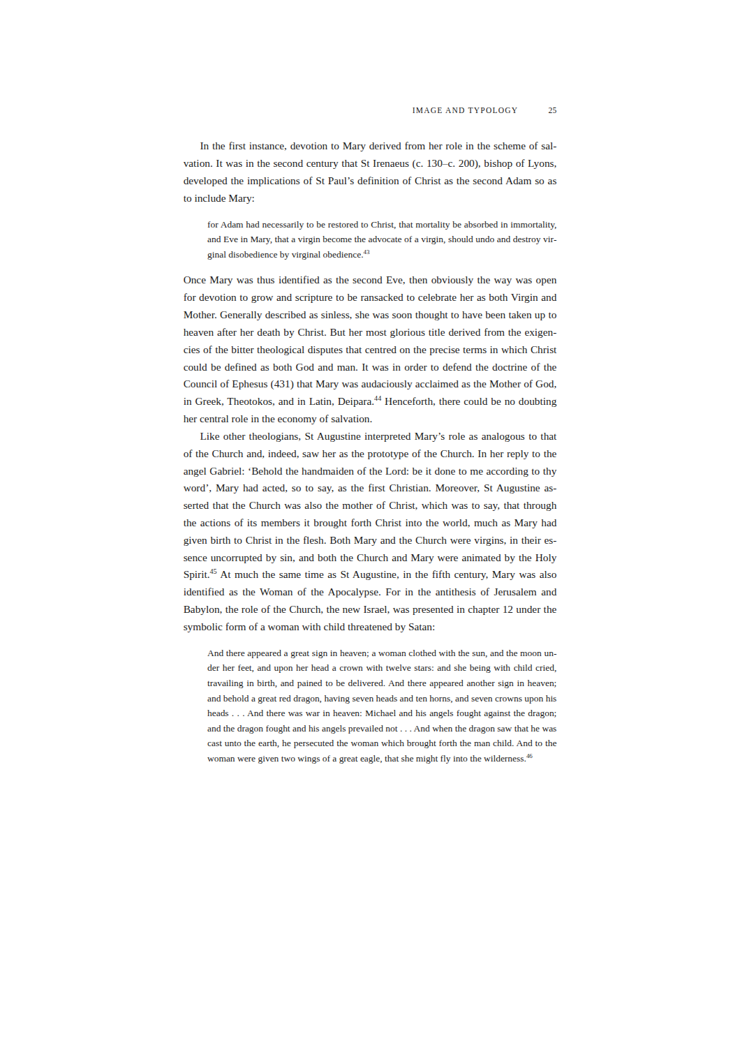Image and Typology 25
In the first instance, devotion to Mary derived from her role in the scheme of salvation. It was in the second century that St Irenaeus (c. 130–c. 200), bishop of Lyons, developed the implications of St Paul’s definition of Christ as the second Adam so as to include Mary:
for Adam had necessarily to be restored to Christ, that mortality be absorbed in immortality, and Eve in Mary, that a virgin become the advocate of a virgin, should undo and destroy virginal disobedience by virginal obedience.43
Once Mary was thus identified as the second Eve, then obviously the way was open for devotion to grow and scripture to be ransacked to celebrate her as both Virgin and Mother. Generally described as sinless, she was soon thought to have been taken up to heaven after her death by Christ. But her most glorious title derived from the exigencies of the bitter theological disputes that centred on the precise terms in which Christ could be defined as both God and man. It was in order to defend the doctrine of the Council of Ephesus (431) that Mary was audaciously acclaimed as the Mother of God, in Greek, Theotokos, and in Latin, Deipara.44 Henceforth, there could be no doubting her central role in the economy of salvation.
Like other theologians, St Augustine interpreted Mary’s role as analogous to that of the Church and, indeed, saw her as the prototype of the Church. In her reply to the angel Gabriel: ‘Behold the handmaiden of the Lord: be it done to me according to thy word’, Mary had acted, so to say, as the first Christian. Moreover, St Augustine asserted that the Church was also the mother of Christ, which was to say, that through the actions of its members it brought forth Christ into the world, much as Mary had given birth to Christ in the flesh. Both Mary and the Church were virgins, in their essence uncorrupted by sin, and both the Church and Mary were animated by the Holy Spirit.45 At much the same time as St Augustine, in the fifth century, Mary was also identified as the Woman of the Apocalypse. For in the antithesis of Jerusalem and Babylon, the role of the Church, the new Israel, was presented in chapter 12 under the symbolic form of a woman with child threatened by Satan:
And there appeared a great sign in heaven; a woman clothed with the sun, and the moon under her feet, and upon her head a crown with twelve stars: and she being with child cried, travailing in birth, and pained to be delivered. And there appeared another sign in heaven; and behold a great red dragon, having seven heads and ten horns, and seven crowns upon his heads . . . And there was war in heaven: Michael and his angels fought against the dragon; and the dragon fought and his angels prevailed not . . . And when the dragon saw that he was cast unto the earth, he persecuted the woman which brought forth the man child. And to the woman were given two wings of a great eagle, that she might fly into the wilderness.46